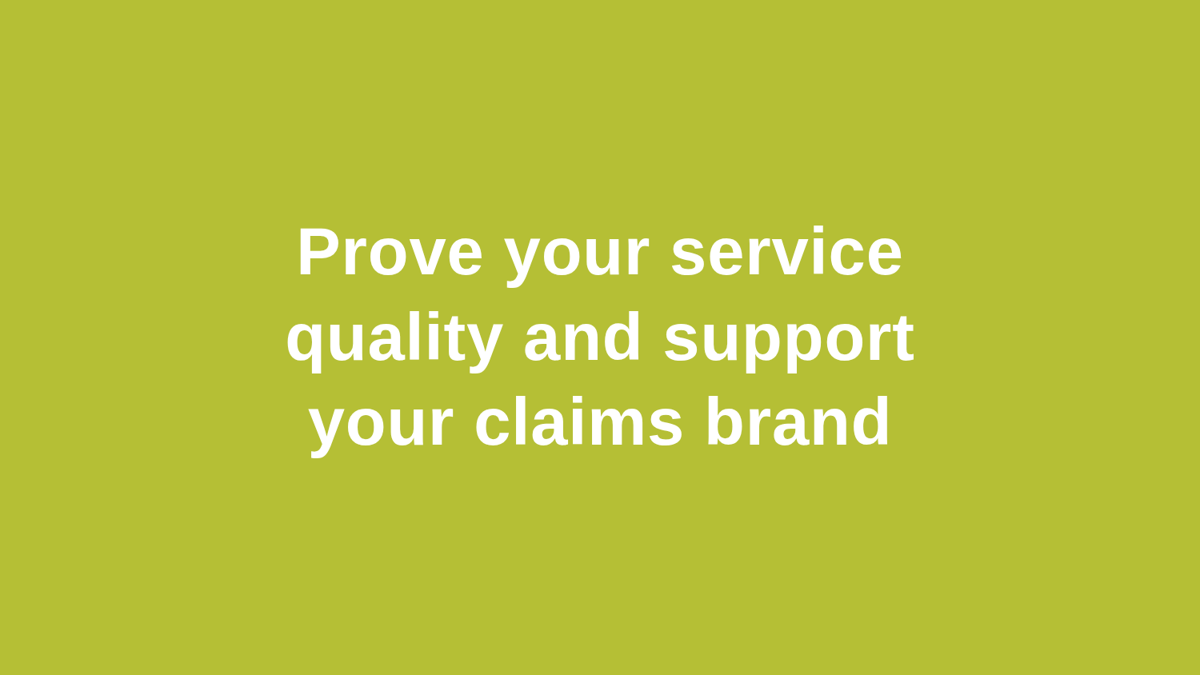Prove your service quality and support your claims brand